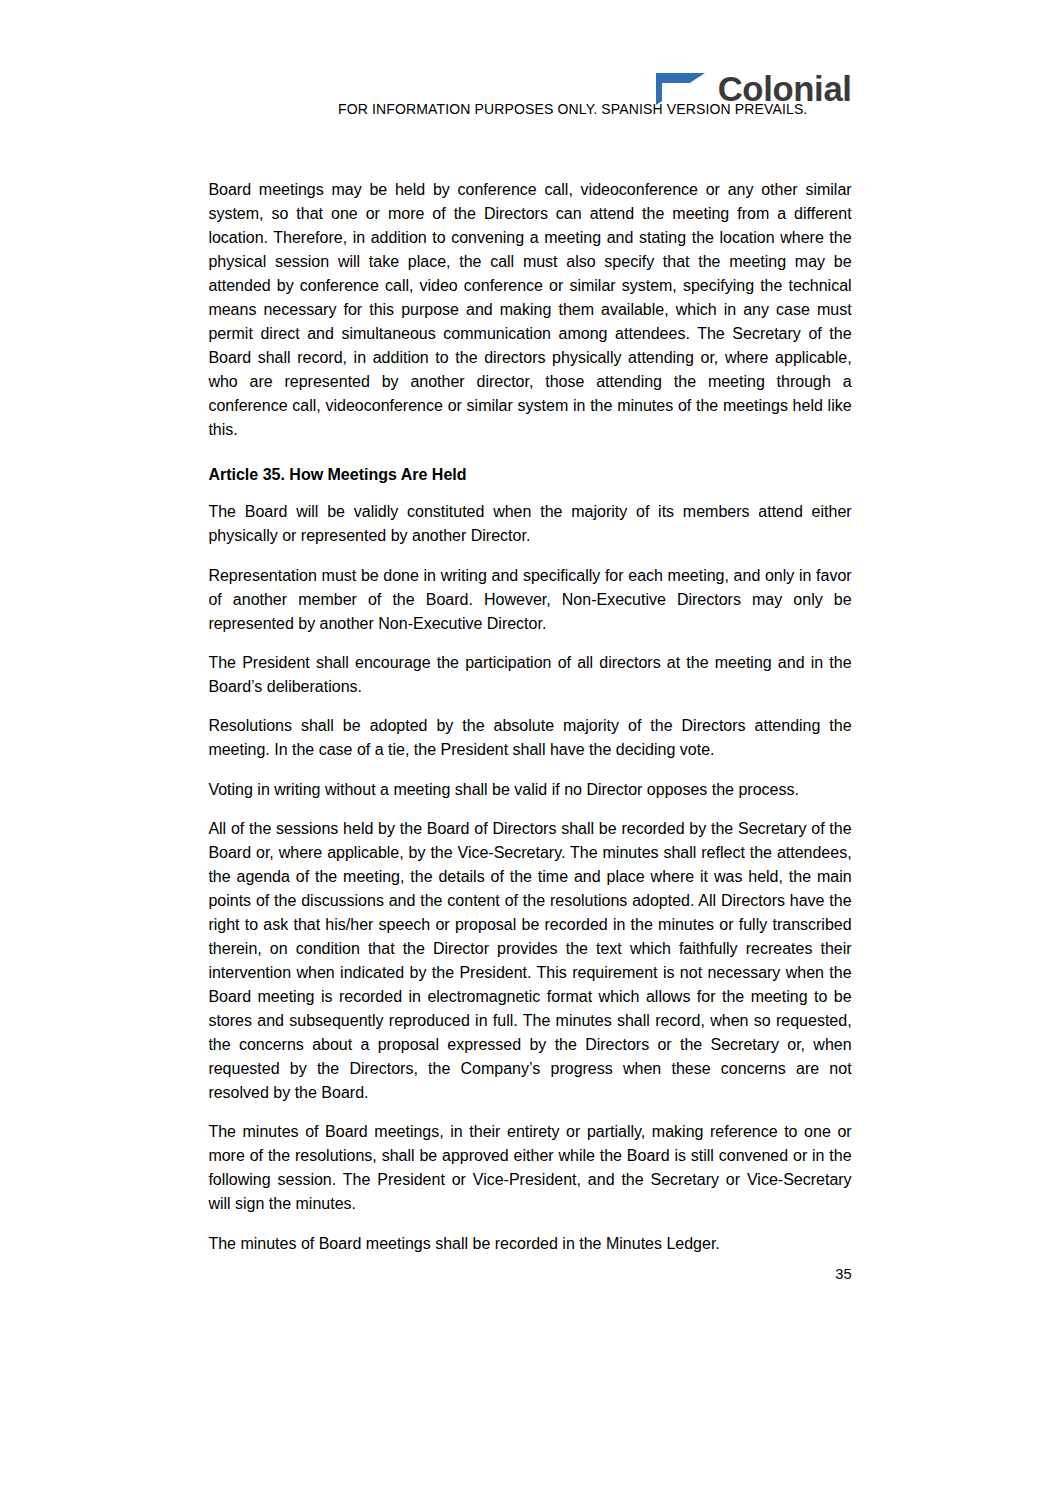Colonial
FOR INFORMATION PURPOSES ONLY. SPANISH VERSION PREVAILS.
Board meetings may be held by conference call, videoconference or any other similar system, so that one or more of the Directors can attend the meeting from a different location. Therefore, in addition to convening a meeting and stating the location where the physical session will take place, the call must also specify that the meeting may be attended by conference call, video conference or similar system, specifying the technical means necessary for this purpose and making them available, which in any case must permit direct and simultaneous communication among attendees. The Secretary of the Board shall record, in addition to the directors physically attending or, where applicable, who are represented by another director, those attending the meeting through a conference call, videoconference or similar system in the minutes of the meetings held like this.
Article 35. How Meetings Are Held
The Board will be validly constituted when the majority of its members attend either physically or represented by another Director.
Representation must be done in writing and specifically for each meeting, and only in favor of another member of the Board. However, Non-Executive Directors may only be represented by another Non-Executive Director.
The President shall encourage the participation of all directors at the meeting and in the Board’s deliberations.
Resolutions shall be adopted by the absolute majority of the Directors attending the meeting. In the case of a tie, the President shall have the deciding vote.
Voting in writing without a meeting shall be valid if no Director opposes the process.
All of the sessions held by the Board of Directors shall be recorded by the Secretary of the Board or, where applicable, by the Vice-Secretary. The minutes shall reflect the attendees, the agenda of the meeting, the details of the time and place where it was held, the main points of the discussions and the content of the resolutions adopted. All Directors have the right to ask that his/her speech or proposal be recorded in the minutes or fully transcribed therein, on condition that the Director provides the text which faithfully recreates their intervention when indicated by the President. This requirement is not necessary when the Board meeting is recorded in electromagnetic format which allows for the meeting to be stores and subsequently reproduced in full. The minutes shall record, when so requested, the concerns about a proposal expressed by the Directors or the Secretary or, when requested by the Directors, the Company’s progress when these concerns are not resolved by the Board.
The minutes of Board meetings, in their entirety or partially, making reference to one or more of the resolutions, shall be approved either while the Board is still convened or in the following session. The President or Vice-President, and the Secretary or Vice-Secretary will sign the minutes.
The minutes of Board meetings shall be recorded in the Minutes Ledger.
35